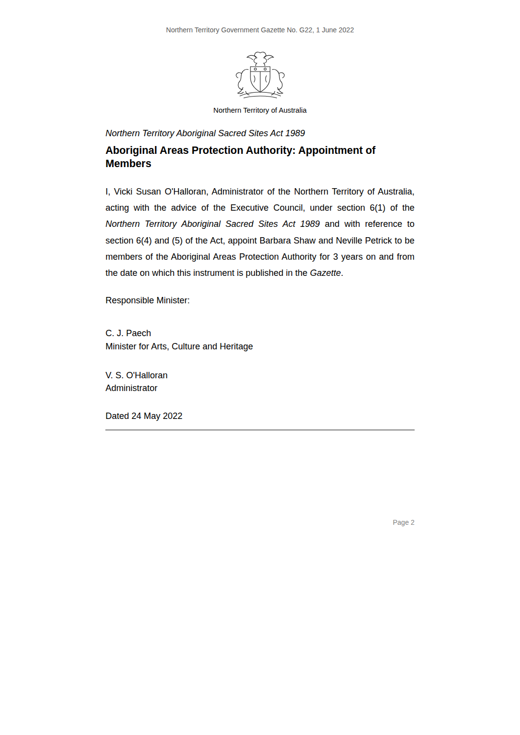Northern Territory Government Gazette No. G22, 1 June 2022
Northern Territory of Australia
Northern Territory Aboriginal Sacred Sites Act 1989
Aboriginal Areas Protection Authority: Appointment of Members
I, Vicki Susan O'Halloran, Administrator of the Northern Territory of Australia, acting with the advice of the Executive Council, under section 6(1) of the Northern Territory Aboriginal Sacred Sites Act 1989 and with reference to section 6(4) and (5) of the Act, appoint Barbara Shaw and Neville Petrick to be members of the Aboriginal Areas Protection Authority for 3 years on and from the date on which this instrument is published in the Gazette.
Responsible Minister:
C. J. Paech
Minister for Arts, Culture and Heritage
V. S. O'Halloran
Administrator
Dated 24 May 2022
Page 2